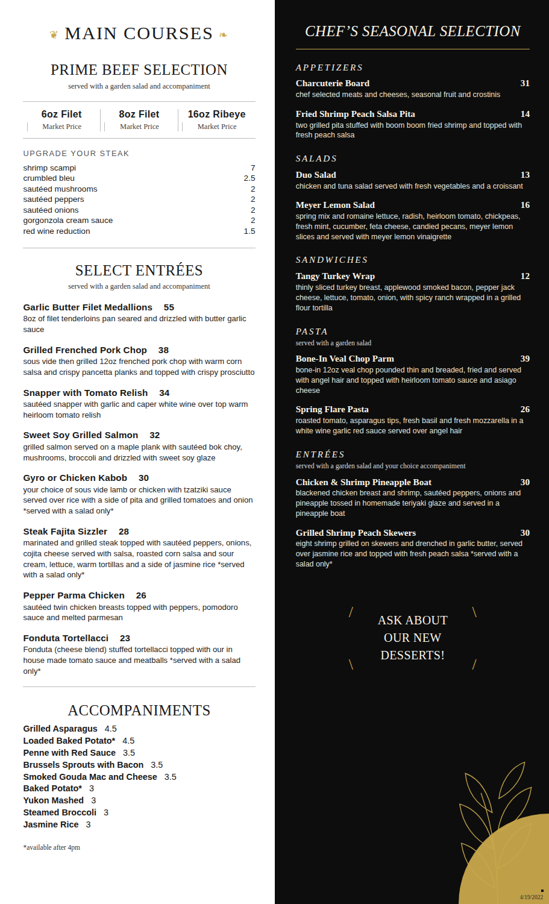❦MAIN COURSES❧
PRIME BEEF SELECTION
served with a garden salad and accompaniment
6oz Filet
Market Price
8oz Filet
Market Price
16oz Ribeye
Market Price
UPGRADE YOUR STEAK
shrimp scampi 7
crumbled bleu 2.5
sautéed mushrooms 2
sautéed peppers 2
sautéed onions 2
gorgonzola cream sauce 2
red wine reduction 1.5
SELECT ENTRÉES
served with a garden salad and accompaniment
Garlic Butter Filet Medallions 55
8oz of filet tenderloins pan seared and drizzled with butter garlic sauce
Grilled Frenched Pork Chop 38
sous vide then grilled 12oz frenched pork chop with warm corn salsa and crispy pancetta planks and topped with crispy prosciutto
Snapper with Tomato Relish 34
sautéed snapper with garlic and caper white wine over top warm heirloom tomato relish
Sweet Soy Grilled Salmon 32
grilled salmon served on a maple plank with sautéed bok choy, mushrooms, broccoli and drizzled with sweet soy glaze
Gyro or Chicken Kabob 30
your choice of sous vide lamb or chicken with tzatziki sauce served over rice with a side of pita and grilled tomatoes and onion *served with a salad only*
Steak Fajita Sizzler 28
marinated and grilled steak topped with sautéed peppers, onions, cojita cheese served with salsa, roasted corn salsa and sour cream, lettuce, warm tortillas and a side of jasmine rice *served with a salad only*
Pepper Parma Chicken 26
sautéed twin chicken breasts topped with peppers, pomodoro sauce and melted parmesan
Fonduta Tortellacci 23
Fonduta (cheese blend) stuffed tortellacci topped with our in house made tomato sauce and meatballs *served with a salad only*
ACCOMPANIMENTS
Grilled Asparagus 4.5
Loaded Baked Potato* 4.5
Penne with Red Sauce 3.5
Brussels Sprouts with Bacon 3.5
Smoked Gouda Mac and Cheese 3.5
Baked Potato* 3
Yukon Mashed 3
Steamed Broccoli 3
Jasmine Rice 3
*available after 4pm
CHEF’S SEASONAL SELECTION
APPETIZERS
Charcuterie Board 31
chef selected meats and cheeses, seasonal fruit and crostinis
Fried Shrimp Peach Salsa Pita 14
two grilled pita stuffed with boom boom fried shrimp and topped with fresh peach salsa
SALADS
Duo Salad 13
chicken and tuna salad served with fresh vegetables and a croissant
Meyer Lemon Salad 16
spring mix and romaine lettuce, radish, heirloom tomato, chickpeas, fresh mint, cucumber, feta cheese, candied pecans, meyer lemon slices and served with meyer lemon vinaigrette
SANDWICHES
Tangy Turkey Wrap 12
thinly sliced turkey breast, applewood smoked bacon, pepper jack cheese, lettuce, tomato, onion, with spicy ranch wrapped in a grilled flour tortilla
PASTA
served with a garden salad
Bone-In Veal Chop Parm 39
bone-in 12oz veal chop pounded thin and breaded, fried and served with angel hair and topped with heirloom tomato sauce and asiago cheese
Spring Flare Pasta 26
roasted tomato, asparagus tips, fresh basil and fresh mozzarella in a white wine garlic red sauce served over angel hair
ENTRÉES
served with a garden salad and your choice accompaniment
Chicken & Shrimp Pineapple Boat 30
blackened chicken breast and shrimp, sautéed peppers, onions and pineapple tossed in homemade teriyaki glaze and served in a pineapple boat
Grilled Shrimp Peach Skewers 30
eight shrimp grilled on skewers and drenched in garlic butter, served over jasmine rice and topped with fresh peach salsa *served with a salad only*
/ \ ASK ABOUT
OUR NEW
DESSERTS! \ /
4/19/2022